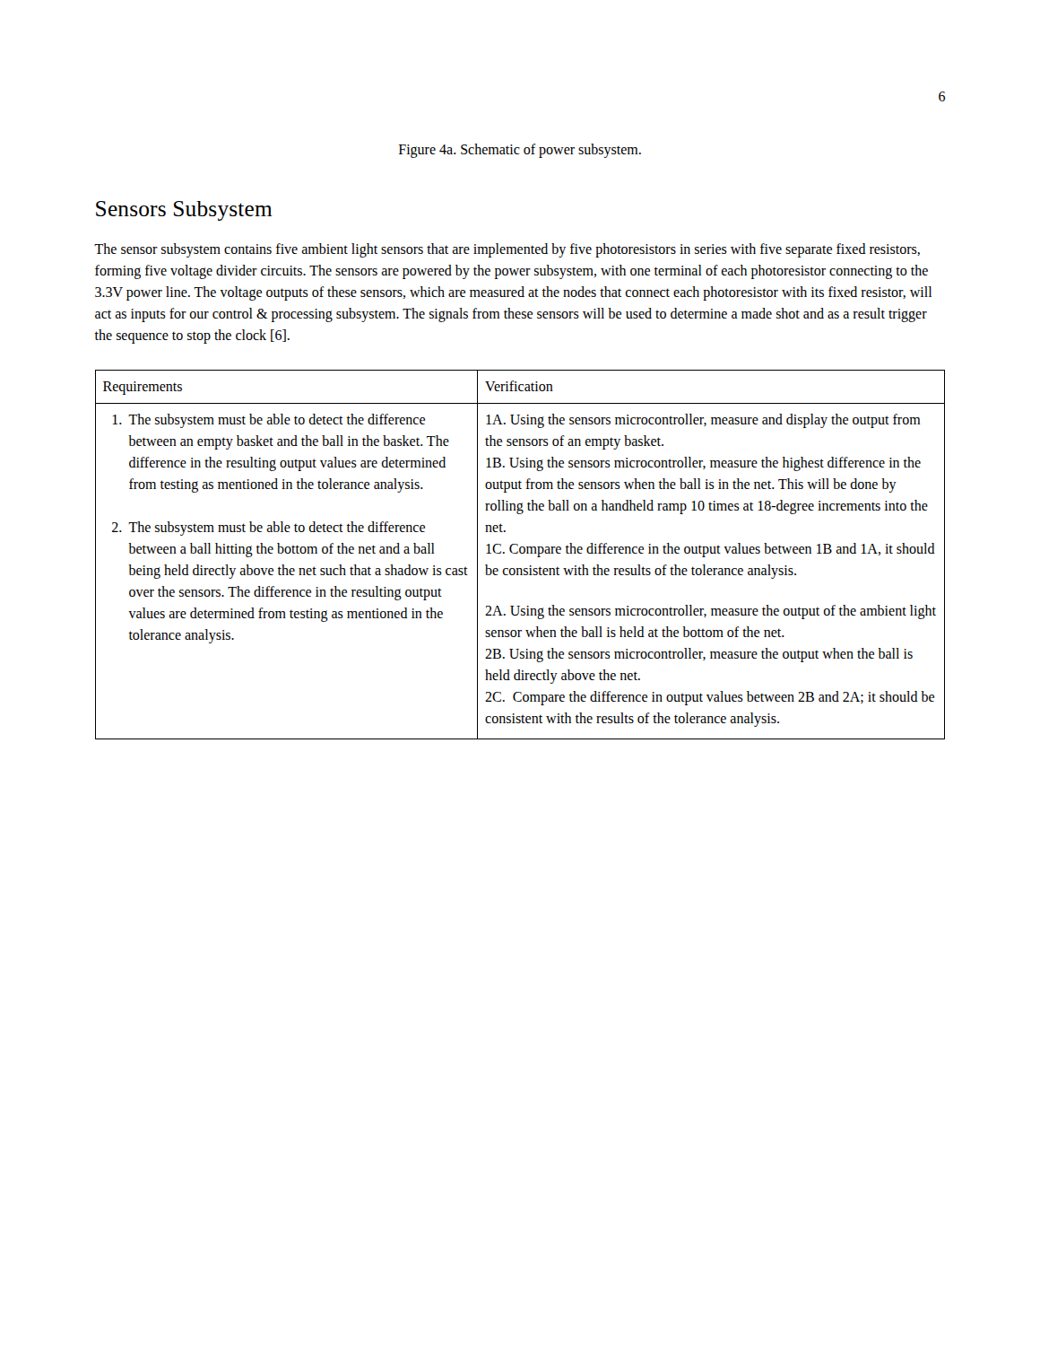6
Figure 4a. Schematic of power subsystem.
Sensors Subsystem
The sensor subsystem contains five ambient light sensors that are implemented by five photoresistors in series with five separate fixed resistors, forming five voltage divider circuits. The sensors are powered by the power subsystem, with one terminal of each photoresistor connecting to the 3.3V power line. The voltage outputs of these sensors, which are measured at the nodes that connect each photoresistor with its fixed resistor, will act as inputs for our control & processing subsystem. The signals from these sensors will be used to determine a made shot and as a result trigger the sequence to stop the clock [6].
| Requirements | Verification |
| --- | --- |
| The subsystem must be able to detect the difference between an empty basket and the ball in the basket. The difference in the resulting output values are determined from testing as mentioned in the tolerance analysis. The subsystem must be able to detect the difference between a ball hitting the bottom of the net and a ball being held directly above the net such that a shadow is cast over the sensors. The difference in the resulting output values are determined from testing as mentioned in the tolerance analysis. | 1A. Using the sensors microcontroller, measure and display the output from the sensors of an empty basket. 1B. Using the sensors microcontroller, measure the highest difference in the output from the sensors when the ball is in the net. This will be done by rolling the ball on a handheld ramp 10 times at 18-degree increments into the net. 1C. Compare the difference in the output values between 1B and 1A, it should be consistent with the results of the tolerance analysis. 2A. Using the sensors microcontroller, measure the output of the ambient light sensor when the ball is held at the bottom of the net. 2B. Using the sensors microcontroller, measure the output when the ball is held directly above the net. 2C. Compare the difference in output values between 2B and 2A; it should be consistent with the results of the tolerance analysis. |